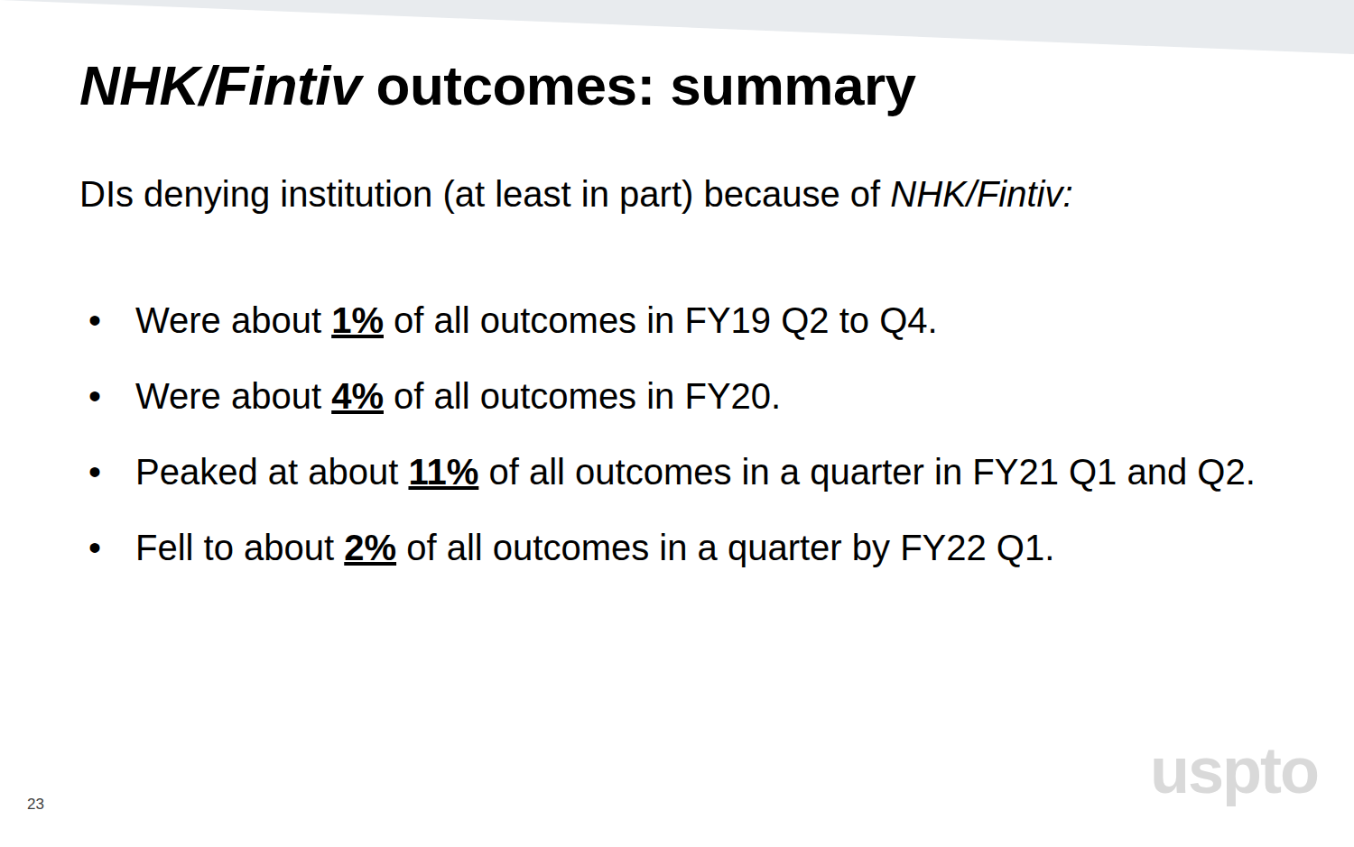NHK/Fintiv outcomes: summary
DIs denying institution (at least in part) because of NHK/Fintiv:
Were about 1% of all outcomes in FY19 Q2 to Q4.
Were about 4% of all outcomes in FY20.
Peaked at about 11% of all outcomes in a quarter in FY21 Q1 and Q2.
Fell to about 2% of all outcomes in a quarter by FY22 Q1.
23
uspto